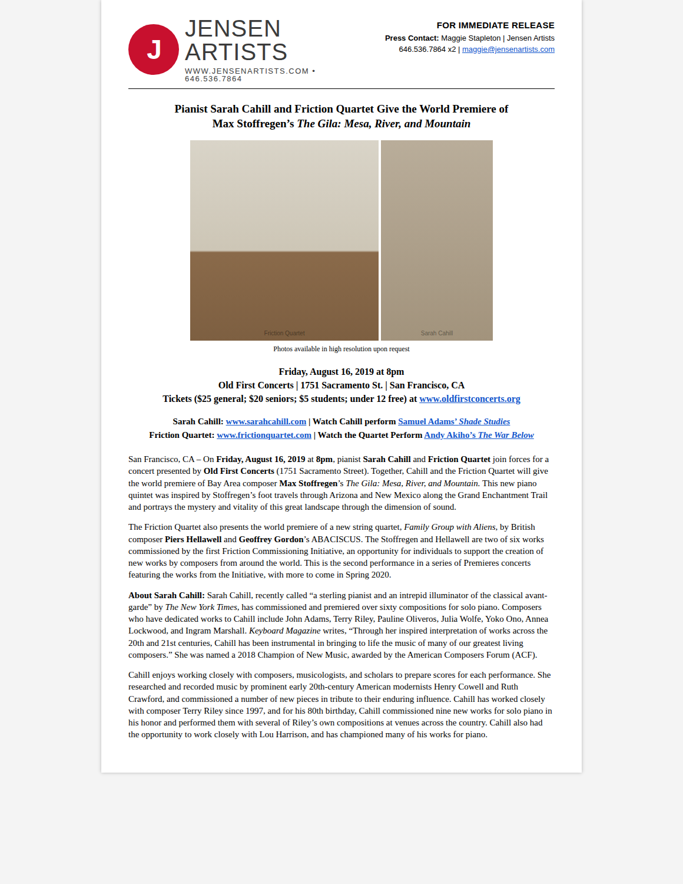J
JENSEN ARTISTS
WWW.JENSENARTISTS.COM • 646.536.7864
FOR IMMEDIATE RELEASE
Press Contact: Maggie Stapleton | Jensen Artists
646.536.7864 x2 | maggie@jensenartists.com
Pianist Sarah Cahill and Friction Quartet Give the World Premiere of
Max Stoffregen’s The Gila: Mesa, River, and Mountain
Friction Quartet
Sarah Cahill
Photos available in high resolution upon request
Friday, August 16, 2019 at 8pm
Old First Concerts | 1751 Sacramento St. | San Francisco, CA
Tickets ($25 general; $20 seniors; $5 students; under 12 free) at www.oldfirstconcerts.org
Sarah Cahill: www.sarahcahill.com | Watch Cahill perform Samuel Adams’ Shade Studies
Friction Quartet: www.frictionquartet.com | Watch the Quartet Perform Andy Akiho’s The War Below
San Francisco, CA – On Friday, August 16, 2019 at 8pm, pianist Sarah Cahill and Friction Quartet join forces for a concert presented by Old First Concerts (1751 Sacramento Street). Together, Cahill and the Friction Quartet will give the world premiere of Bay Area composer Max Stoffregen’s The Gila: Mesa, River, and Mountain. This new piano quintet was inspired by Stoffregen’s foot travels through Arizona and New Mexico along the Grand Enchantment Trail and portrays the mystery and vitality of this great landscape through the dimension of sound.
The Friction Quartet also presents the world premiere of a new string quartet, Family Group with Aliens, by British composer Piers Hellawell and Geoffrey Gordon’s ABACISCUS. The Stoffregen and Hellawell are two of six works commissioned by the first Friction Commissioning Initiative, an opportunity for individuals to support the creation of new works by composers from around the world. This is the second performance in a series of Premieres concerts featuring the works from the Initiative, with more to come in Spring 2020.
About Sarah Cahill: Sarah Cahill, recently called “a sterling pianist and an intrepid illuminator of the classical avant-garde” by The New York Times, has commissioned and premiered over sixty compositions for solo piano. Composers who have dedicated works to Cahill include John Adams, Terry Riley, Pauline Oliveros, Julia Wolfe, Yoko Ono, Annea Lockwood, and Ingram Marshall. Keyboard Magazine writes, “Through her inspired interpretation of works across the 20th and 21st centuries, Cahill has been instrumental in bringing to life the music of many of our greatest living composers.” She was named a 2018 Champion of New Music, awarded by the American Composers Forum (ACF).
Cahill enjoys working closely with composers, musicologists, and scholars to prepare scores for each performance. She researched and recorded music by prominent early 20th-century American modernists Henry Cowell and Ruth Crawford, and commissioned a number of new pieces in tribute to their enduring influence. Cahill has worked closely with composer Terry Riley since 1997, and for his 80th birthday, Cahill commissioned nine new works for solo piano in his honor and performed them with several of Riley’s own compositions at venues across the country. Cahill also had the opportunity to work closely with Lou Harrison, and has championed many of his works for piano.